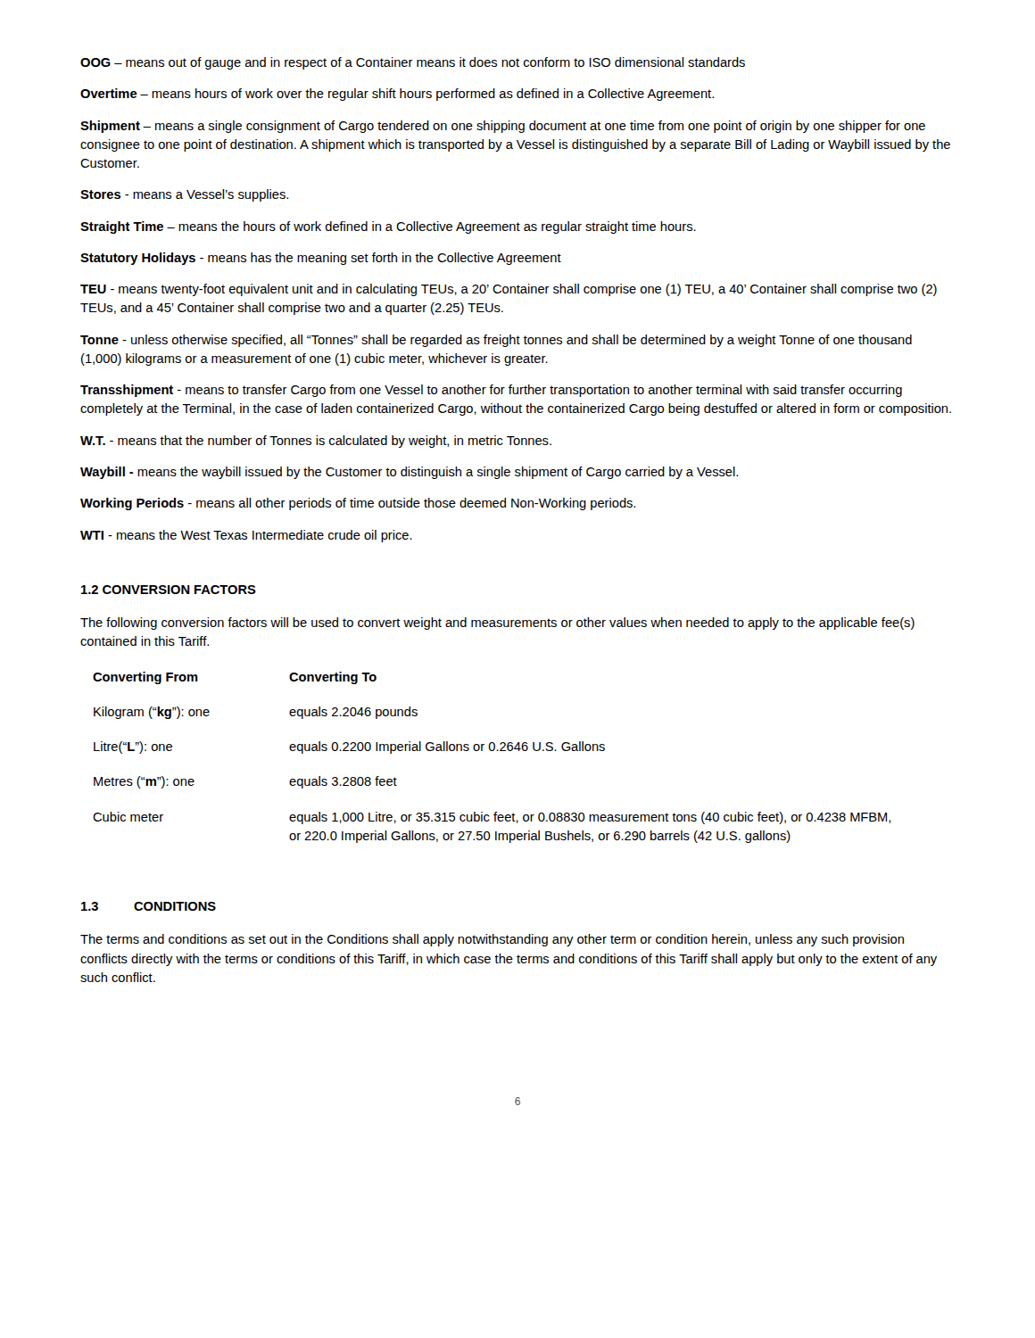OOG – means out of gauge and in respect of a Container means it does not conform to ISO dimensional standards
Overtime – means hours of work over the regular shift hours performed as defined in a Collective Agreement.
Shipment – means a single consignment of Cargo tendered on one shipping document at one time from one point of origin by one shipper for one consignee to one point of destination. A shipment which is transported by a Vessel is distinguished by a separate Bill of Lading or Waybill issued by the Customer.
Stores - means a Vessel’s supplies.
Straight Time – means the hours of work defined in a Collective Agreement as regular straight time hours.
Statutory Holidays - means has the meaning set forth in the Collective Agreement
TEU - means twenty-foot equivalent unit and in calculating TEUs, a 20’ Container shall comprise one (1) TEU, a 40’ Container shall comprise two (2) TEUs, and a 45’ Container shall comprise two and a quarter (2.25) TEUs.
Tonne - unless otherwise specified, all “Tonnes” shall be regarded as freight tonnes and shall be determined by a weight Tonne of one thousand (1,000) kilograms or a measurement of one (1) cubic meter, whichever is greater.
Transshipment - means to transfer Cargo from one Vessel to another for further transportation to another terminal with said transfer occurring completely at the Terminal, in the case of laden containerized Cargo, without the containerized Cargo being destuffed or altered in form or composition.
W.T. - means that the number of Tonnes is calculated by weight, in metric Tonnes.
Waybill - means the waybill issued by the Customer to distinguish a single shipment of Cargo carried by a Vessel.
Working Periods - means all other periods of time outside those deemed Non-Working periods.
WTI - means the West Texas Intermediate crude oil price.
1.2 CONVERSION FACTORS
The following conversion factors will be used to convert weight and measurements or other values when needed to apply to the applicable fee(s) contained in this Tariff.
| Converting From | Converting To |
| --- | --- |
| Kilogram (“ kg ”): one | equals 2.2046 pounds |
| Litre(“ L ”): one | equals 0.2200 Imperial Gallons or 0.2646 U.S. Gallons |
| Metres (“ m ”): one | equals 3.2808 feet |
| Cubic meter | equals 1,000 Litre, or 35.315 cubic feet, or 0.08830 measurement tons (40 cubic feet), or 0.4238 MFBM, or 220.0 Imperial Gallons, or 27.50 Imperial Bushels, or 6.290 barrels (42 U.S. gallons) |
1.3 CONDITIONS
The terms and conditions as set out in the Conditions shall apply notwithstanding any other term or condition herein, unless any such provision conflicts directly with the terms or conditions of this Tariff, in which case the terms and conditions of this Tariff shall apply but only to the extent of any such conflict.
6